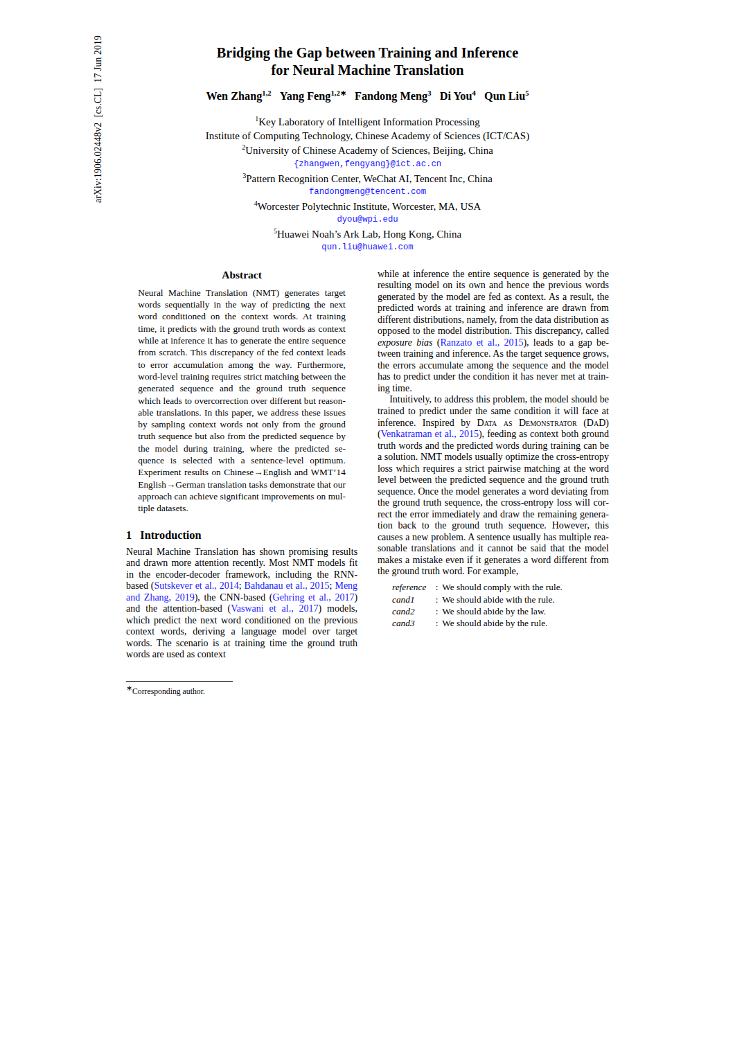arXiv:1906.02448v2 [cs.CL] 17 Jun 2019
Bridging the Gap between Training and Inference
for Neural Machine Translation
Wen Zhang1,2 Yang Feng1,2∗ Fandong Meng3 Di You4 Qun Liu5
1Key Laboratory of Intelligent Information Processing
Institute of Computing Technology, Chinese Academy of Sciences (ICT/CAS)
2University of Chinese Academy of Sciences, Beijing, China
{zhangwen,fengyang}@ict.ac.cn
3Pattern Recognition Center, WeChat AI, Tencent Inc, China
fandongmeng@tencent.com
4Worcester Polytechnic Institute, Worcester, MA, USA
dyou@wpi.edu
5Huawei Noah’s Ark Lab, Hong Kong, China
qun.liu@huawei.com
Abstract
Neural Machine Translation (NMT) generates target words sequentially in the way of predicting the next word conditioned on the context words. At training time, it predicts with the ground truth words as context while at inference it has to generate the entire sequence from scratch. This discrepancy of the fed context leads to error accumulation among the way. Furthermore, word-level training requires strict matching between the generated sequence and the ground truth sequence which leads to overcorrection over different but reasonable translations. In this paper, we address these issues by sampling context words not only from the ground truth sequence but also from the predicted sequence by the model during training, where the predicted sequence is selected with a sentence-level optimum. Experiment results on Chinese→English and WMT’14 English→German translation tasks demonstrate that our approach can achieve significant improvements on multiple datasets.
1 Introduction
Neural Machine Translation has shown promising results and drawn more attention recently. Most NMT models fit in the encoder-decoder framework, including the RNN-based (Sutskever et al., 2014; Bahdanau et al., 2015; Meng and Zhang, 2019), the CNN-based (Gehring et al., 2017) and the attention-based (Vaswani et al., 2017) models, which predict the next word conditioned on the previous context words, deriving a language model over target words. The scenario is at training time the ground truth words are used as context
∗Corresponding author.
while at inference the entire sequence is generated by the resulting model on its own and hence the previous words generated by the model are fed as context. As a result, the predicted words at training and inference are drawn from different distributions, namely, from the data distribution as opposed to the model distribution. This discrepancy, called exposure bias (Ranzato et al., 2015), leads to a gap between training and inference. As the target sequence grows, the errors accumulate among the sequence and the model has to predict under the condition it has never met at training time.
Intuitively, to address this problem, the model should be trained to predict under the same condition it will face at inference. Inspired by Data as Demonstrator (DaD) (Venkatraman et al., 2015), feeding as context both ground truth words and the predicted words during training can be a solution. NMT models usually optimize the cross-entropy loss which requires a strict pairwise matching at the word level between the predicted sequence and the ground truth sequence. Once the model generates a word deviating from the ground truth sequence, the cross-entropy loss will correct the error immediately and draw the remaining generation back to the ground truth sequence. However, this causes a new problem. A sentence usually has multiple reasonable translations and it cannot be said that the model makes a mistake even if it generates a word different from the ground truth word. For example,
| reference | : | We should comply with the rule. |
| cand1 | : | We should abide with the rule. |
| cand2 | : | We should abide by the law. |
| cand3 | : | We should abide by the rule. |